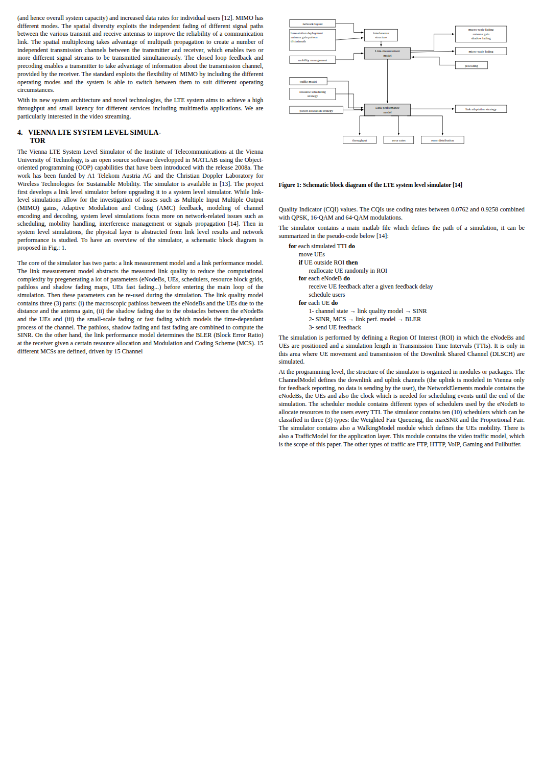(and hence overall system capacity) and increased data rates for individual users [12]. MIMO has different modes. The spatial diversity exploits the independent fading of different signal paths between the various transmit and receive antennas to improve the reliability of a communication link. The spatial multiplexing takes advantage of multipath propagation to create a number of independent transmission channels between the transmitter and receiver, which enables two or more different signal streams to be transmitted simultaneously. The closed loop feedback and precoding enables a transmitter to take advantage of information about the transmission channel, provided by the receiver. The standard exploits the flexibility of MIMO by including the different operating modes and the system is able to switch between them to suit different operating circumstances.
With its new system architecture and novel technologies, the LTE system aims to achieve a high throughput and small latency for different services including multimedia applications. We are particularly interested in the video streaming.
4. VIENNA LTE SYSTEM LEVEL SIMULA-
TOR
The Vienna LTE System Level Simulator of the Institute of Telecommunications at the Vienna University of Technology, is an open source software developped in MATLAB using the Object-oriented programming (OOP) capabilities that have been introduced with the release 2008a. The work has been funded by A1 Telekom Austria AG and the Christian Doppler Laboratory for Wireless Technologies for Sustainable Mobility. The simulator is available in [13]. The project first develops a link level simulator before upgrading it to a system level simulator. While link-level simulations allow for the investigation of issues such as Multiple Input Multiple Output (MIMO) gains, Adaptive Modulation and Coding (AMC) feedback, modeling of channel encoding and decoding, system level simulations focus more on network-related issues such as scheduling, mobility handling, interference management or signals propagation [14]. Then in system level simulations, the physical layer is abstracted from link level results and network performance is studied. To have an overview of the simulator, a schematic block diagram is proposed in Fig.: 1.
The core of the simulator has two parts: a link measurement model and a link performance model. The link measurement model abstracts the measured link quality to reduce the computational complexity by pregenerating a lot of parameters (eNodeBs, UEs, schedulers, resource block grids, pathloss and shadow fading maps, UEs fast fading...) before entering the main loop of the simulation. Then these parameters can be re-used during the simulation. The link quality model contains three (3) parts: (i) the macroscopic pathloss between the eNodeBs and the UEs due to the distance and the antenna gain, (ii) the shadow fading due to the obstacles between the eNodeBs and the UEs and (iii) the small-scale fading or fast fading which models the time-dependant process of the channel. The pathloss, shadow fading and fast fading are combined to compute the SINR. On the other hand, the link performance model determines the BLER (Block Error Ratio) at the receiver given a certain resource allocation and Modulation and Coding Scheme (MCS). 15 different MCSs are defined, driven by 15 Channel
network layout base-station deployment antenna gain pattern tilt/azimuth mobility management traffic model resource scheduling strategy power allocation strategy interference structure Link-measurement model macro-scale fading antenna gain shadow fading micro-scale fading precoding Link-performance model link adaptation strategy throughput error rates error distribution
Figure 1: Schematic block diagram of the LTE system level simulator [14]
Quality Indicator (CQI) values. The CQIs use coding rates between 0.0762 and 0.9258 combined with QPSK, 16-QAM and 64-QAM modulations.
The simulator contains a main matlab file which defines the path of a simulation, it can be summarized in the pseudo-code below [14]:
for each simulated TTI do
move UEs
if UE outside ROI then
reallocate UE randomly in ROI
for each eNodeB do
receive UE feedback after a given feedback delay
schedule users
for each UE do
1- channel state → link quality model → SINR
2- SINR, MCS → link perf. model → BLER
3- send UE feedback
The simulation is performed by defining a Region Of Interest (ROI) in which the eNodeBs and UEs are positioned and a simulation length in Transmission Time Intervals (TTIs). It is only in this area where UE movement and transmission of the Downlink Shared Channel (DLSCH) are simulated.
At the programming level, the structure of the simulator is organized in modules or packages. The ChannelModel defines the downlink and uplink channels (the uplink is modeled in Vienna only for feedback reporting, no data is sending by the user), the NetworkElements module contains the eNodeBs, the UEs and also the clock which is needed for scheduling events until the end of the simulation. The scheduler module contains different types of schedulers used by the eNodeB to allocate resources to the users every TTI. The simulator contains ten (10) schedulers which can be classified in three (3) types: the Weighted Fair Queueing, the maxSNR and the Proportional Fair. The simulator contains also a WalkingModel module which defines the UEs mobility. There is also a TrafficModel for the application layer. This module contains the video traffic model, which is the scope of this paper. The other types of traffic are FTP, HTTP, VoIP, Gaming and Fullbuffer.